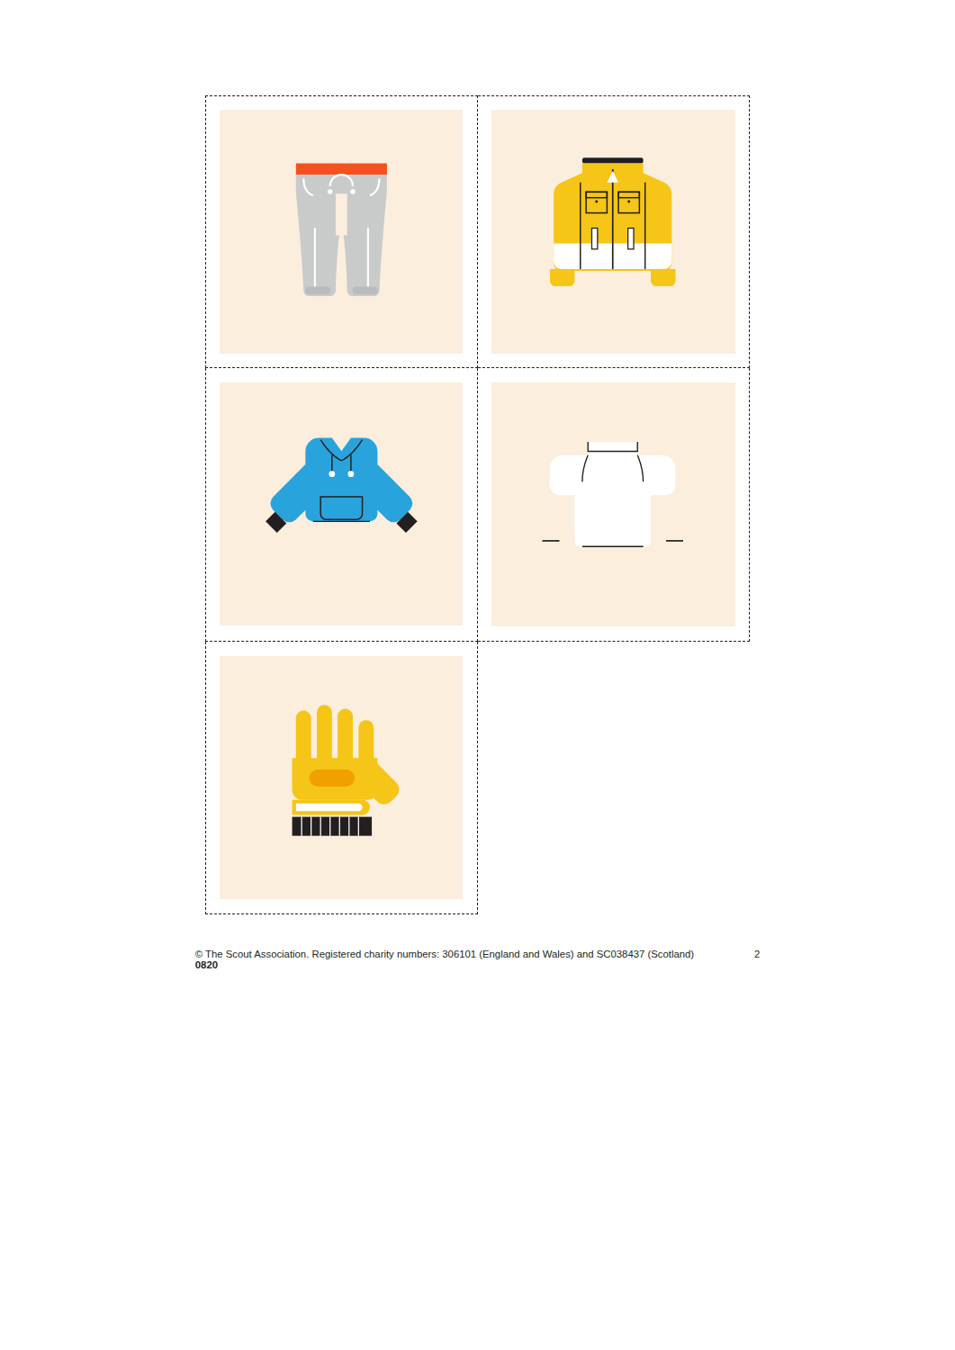© The Scout Association. Registered charity numbers: 306101 (England and Wales) and SC038437 (Scotland) 0820 2